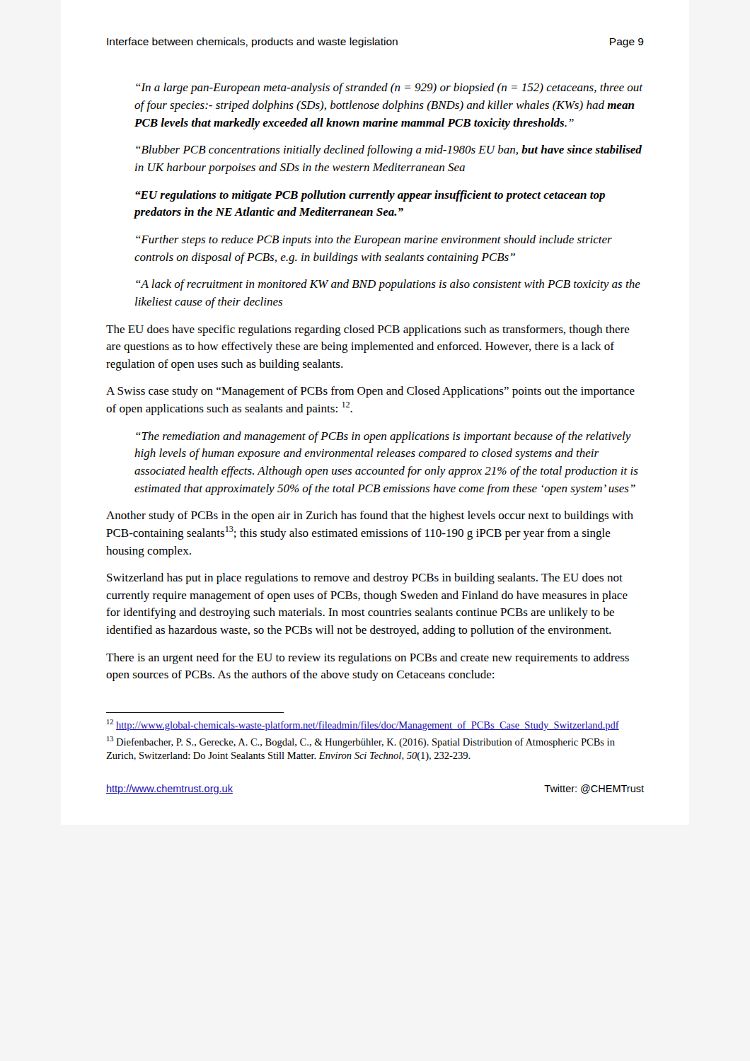Interface between chemicals, products and waste legislation Page 9
“In a large pan-European meta-analysis of stranded (n = 929) or biopsied (n = 152) cetaceans, three out of four species:- striped dolphins (SDs), bottlenose dolphins (BNDs) and killer whales (KWs) had mean PCB levels that markedly exceeded all known marine mammal PCB toxicity thresholds.”
“Blubber PCB concentrations initially declined following a mid-1980s EU ban, but have since stabilised in UK harbour porpoises and SDs in the western Mediterranean Sea
“EU regulations to mitigate PCB pollution currently appear insufficient to protect cetacean top predators in the NE Atlantic and Mediterranean Sea.”
“Further steps to reduce PCB inputs into the European marine environment should include stricter controls on disposal of PCBs, e.g. in buildings with sealants containing PCBs”
“A lack of recruitment in monitored KW and BND populations is also consistent with PCB toxicity as the likeliest cause of their declines
The EU does have specific regulations regarding closed PCB applications such as transformers, though there are questions as to how effectively these are being implemented and enforced. However, there is a lack of regulation of open uses such as building sealants.
A Swiss case study on “Management of PCBs from Open and Closed Applications” points out the importance of open applications such as sealants and paints: 12.
“The remediation and management of PCBs in open applications is important because of the relatively high levels of human exposure and environmental releases compared to closed systems and their associated health effects. Although open uses accounted for only approx 21% of the total production it is estimated that approximately 50% of the total PCB emissions have come from these ‘open system’ uses”
Another study of PCBs in the open air in Zurich has found that the highest levels occur next to buildings with PCB-containing sealants13; this study also estimated emissions of 110-190 g iPCB per year from a single housing complex.
Switzerland has put in place regulations to remove and destroy PCBs in building sealants. The EU does not currently require management of open uses of PCBs, though Sweden and Finland do have measures in place for identifying and destroying such materials. In most countries sealants continue PCBs are unlikely to be identified as hazardous waste, so the PCBs will not be destroyed, adding to pollution of the environment.
There is an urgent need for the EU to review its regulations on PCBs and create new requirements to address open sources of PCBs. As the authors of the above study on Cetaceans conclude:
12 http://www.global-chemicals-waste-platform.net/fileadmin/files/doc/Management_of_PCBs_Case_Study_Switzerland.pdf
13 Diefenbacher, P. S., Gerecke, A. C., Bogdal, C., & Hungerbühler, K. (2016). Spatial Distribution of Atmospheric PCBs in Zurich, Switzerland: Do Joint Sealants Still Matter. Environ Sci Technol, 50(1), 232-239.
http://www.chemtrust.org.uk Twitter: @CHEMTrust